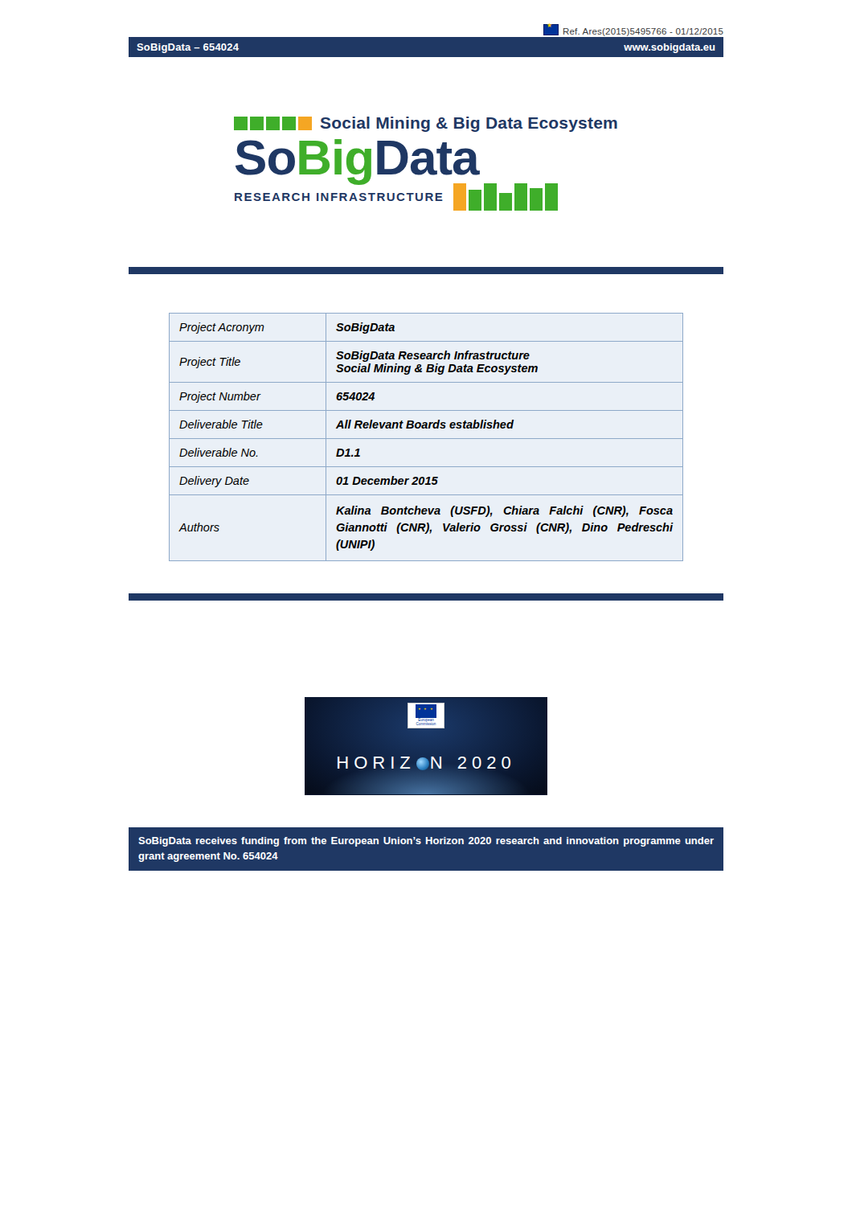Ref. Ares(2015)5495766 - 01/12/2015
SoBigData – 654024
www.sobigdata.eu
Social Mining & Big Data Ecosystem
So Big Data
RESEARCH INFRASTRUCTURE
| Project Acronym | SoBigData |
| Project Title | SoBigData Research Infrastructure Social Mining & Big Data Ecosystem |
| Project Number | 654024 |
| Deliverable Title | All Relevant Boards established |
| Deliverable No. | D1.1 |
| Delivery Date | 01 December 2015 |
| Authors | Kalina Bontcheva (USFD), Chiara Falchi (CNR), Fosca Giannotti (CNR), Valerio Grossi (CNR), Dino Pedreschi (UNIPI) |
European
Commission
HORIZ N 2020
SoBigData receives funding from the European Union’s Horizon 2020 research and innovation programme under grant agreement No. 654024